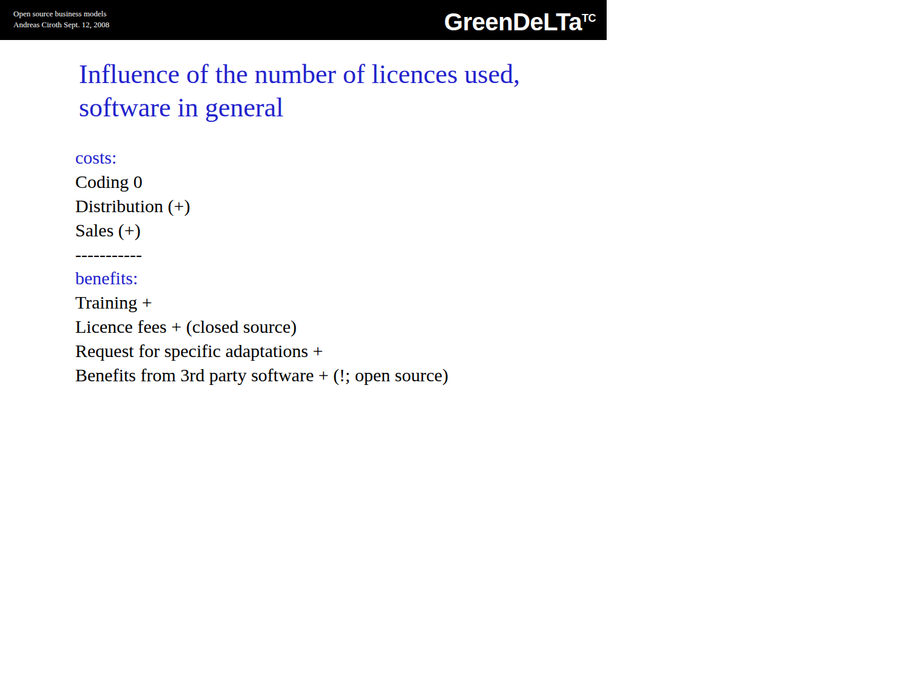Open source business models
Andreas Ciroth Sept. 12, 2008
GreenDeLTaTC
Influence of the number of licences used, software in general
costs:
Coding 0
Distribution (+)
Sales (+)
-----------
benefits:
Training +
Licence fees + (closed source)
Request for specific adaptations +
Benefits from 3rd party software + (!; open source)